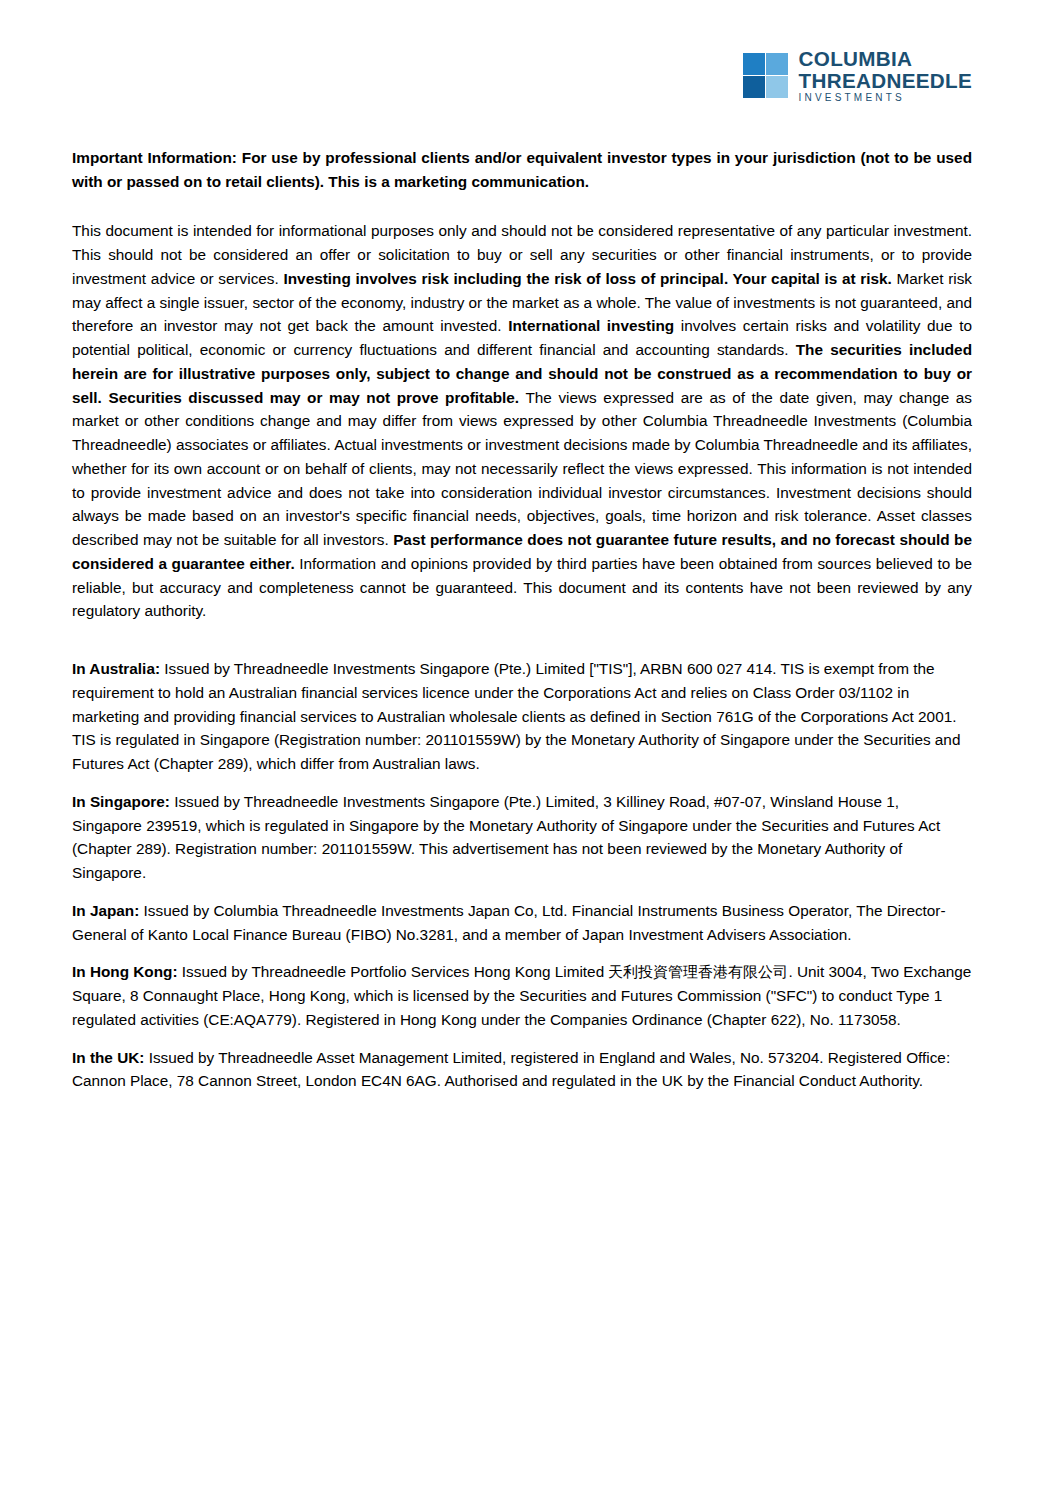COLUMBIA THREADNEEDLE INVESTMENTS
Important Information: For use by professional clients and/or equivalent investor types in your jurisdiction (not to be used with or passed on to retail clients). This is a marketing communication.
This document is intended for informational purposes only and should not be considered representative of any particular investment. This should not be considered an offer or solicitation to buy or sell any securities or other financial instruments, or to provide investment advice or services. Investing involves risk including the risk of loss of principal. Your capital is at risk. Market risk may affect a single issuer, sector of the economy, industry or the market as a whole. The value of investments is not guaranteed, and therefore an investor may not get back the amount invested. International investing involves certain risks and volatility due to potential political, economic or currency fluctuations and different financial and accounting standards. The securities included herein are for illustrative purposes only, subject to change and should not be construed as a recommendation to buy or sell. Securities discussed may or may not prove profitable. The views expressed are as of the date given, may change as market or other conditions change and may differ from views expressed by other Columbia Threadneedle Investments (Columbia Threadneedle) associates or affiliates. Actual investments or investment decisions made by Columbia Threadneedle and its affiliates, whether for its own account or on behalf of clients, may not necessarily reflect the views expressed. This information is not intended to provide investment advice and does not take into consideration individual investor circumstances. Investment decisions should always be made based on an investor's specific financial needs, objectives, goals, time horizon and risk tolerance. Asset classes described may not be suitable for all investors. Past performance does not guarantee future results, and no forecast should be considered a guarantee either. Information and opinions provided by third parties have been obtained from sources believed to be reliable, but accuracy and completeness cannot be guaranteed. This document and its contents have not been reviewed by any regulatory authority.
In Australia: Issued by Threadneedle Investments Singapore (Pte.) Limited ["TIS"], ARBN 600 027 414. TIS is exempt from the requirement to hold an Australian financial services licence under the Corporations Act and relies on Class Order 03/1102 in marketing and providing financial services to Australian wholesale clients as defined in Section 761G of the Corporations Act 2001. TIS is regulated in Singapore (Registration number: 201101559W) by the Monetary Authority of Singapore under the Securities and Futures Act (Chapter 289), which differ from Australian laws.
In Singapore: Issued by Threadneedle Investments Singapore (Pte.) Limited, 3 Killiney Road, #07-07, Winsland House 1, Singapore 239519, which is regulated in Singapore by the Monetary Authority of Singapore under the Securities and Futures Act (Chapter 289). Registration number: 201101559W. This advertisement has not been reviewed by the Monetary Authority of Singapore.
In Japan: Issued by Columbia Threadneedle Investments Japan Co, Ltd. Financial Instruments Business Operator, The Director-General of Kanto Local Finance Bureau (FIBO) No.3281, and a member of Japan Investment Advisers Association.
In Hong Kong: Issued by Threadneedle Portfolio Services Hong Kong Limited 天利投資管理香港有限公司. Unit 3004, Two Exchange Square, 8 Connaught Place, Hong Kong, which is licensed by the Securities and Futures Commission ("SFC") to conduct Type 1 regulated activities (CE:AQA779). Registered in Hong Kong under the Companies Ordinance (Chapter 622), No. 1173058.
In the UK: Issued by Threadneedle Asset Management Limited, registered in England and Wales, No. 573204. Registered Office: Cannon Place, 78 Cannon Street, London EC4N 6AG. Authorised and regulated in the UK by the Financial Conduct Authority.